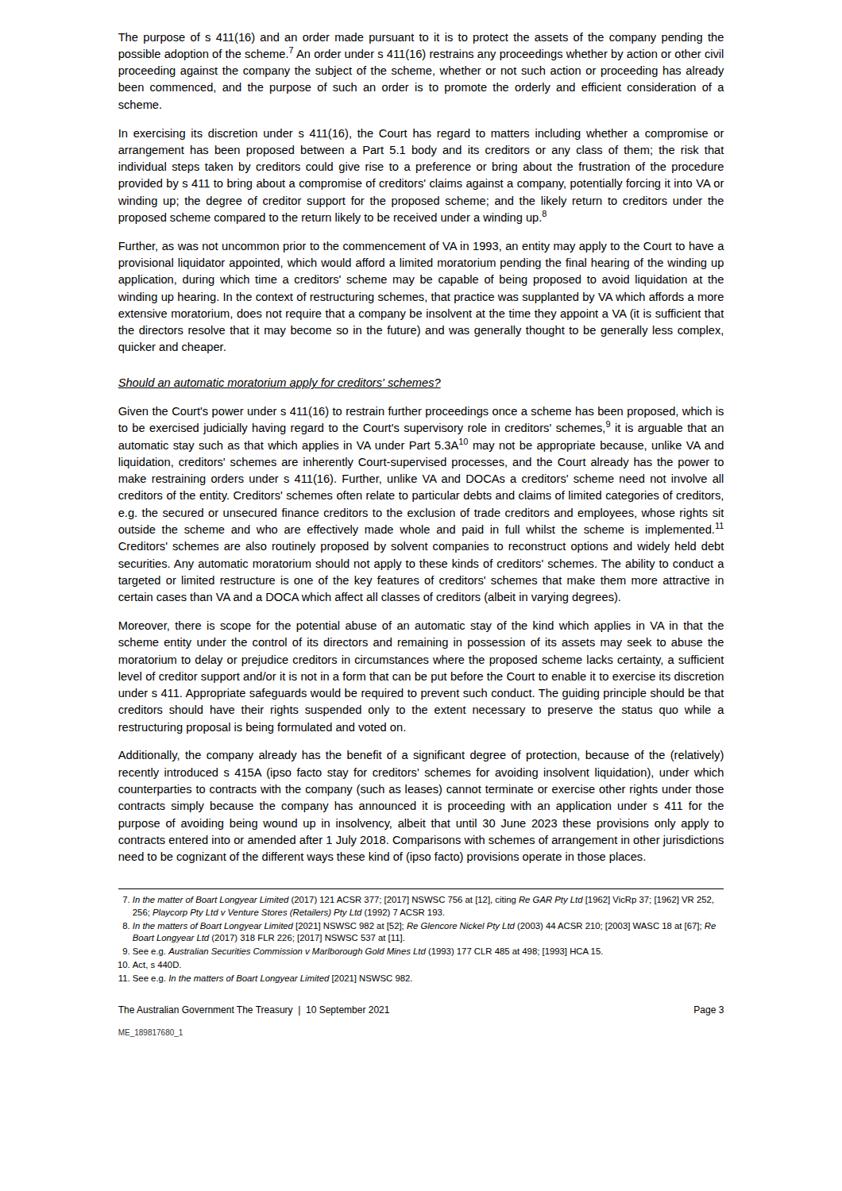The purpose of s 411(16) and an order made pursuant to it is to protect the assets of the company pending the possible adoption of the scheme.7 An order under s 411(16) restrains any proceedings whether by action or other civil proceeding against the company the subject of the scheme, whether or not such action or proceeding has already been commenced, and the purpose of such an order is to promote the orderly and efficient consideration of a scheme.
In exercising its discretion under s 411(16), the Court has regard to matters including whether a compromise or arrangement has been proposed between a Part 5.1 body and its creditors or any class of them; the risk that individual steps taken by creditors could give rise to a preference or bring about the frustration of the procedure provided by s 411 to bring about a compromise of creditors' claims against a company, potentially forcing it into VA or winding up; the degree of creditor support for the proposed scheme; and the likely return to creditors under the proposed scheme compared to the return likely to be received under a winding up.8
Further, as was not uncommon prior to the commencement of VA in 1993, an entity may apply to the Court to have a provisional liquidator appointed, which would afford a limited moratorium pending the final hearing of the winding up application, during which time a creditors' scheme may be capable of being proposed to avoid liquidation at the winding up hearing. In the context of restructuring schemes, that practice was supplanted by VA which affords a more extensive moratorium, does not require that a company be insolvent at the time they appoint a VA (it is sufficient that the directors resolve that it may become so in the future) and was generally thought to be generally less complex, quicker and cheaper.
Should an automatic moratorium apply for creditors' schemes?
Given the Court's power under s 411(16) to restrain further proceedings once a scheme has been proposed, which is to be exercised judicially having regard to the Court's supervisory role in creditors' schemes,9 it is arguable that an automatic stay such as that which applies in VA under Part 5.3A10 may not be appropriate because, unlike VA and liquidation, creditors' schemes are inherently Court-supervised processes, and the Court already has the power to make restraining orders under s 411(16). Further, unlike VA and DOCAs a creditors' scheme need not involve all creditors of the entity. Creditors' schemes often relate to particular debts and claims of limited categories of creditors, e.g. the secured or unsecured finance creditors to the exclusion of trade creditors and employees, whose rights sit outside the scheme and who are effectively made whole and paid in full whilst the scheme is implemented.11 Creditors' schemes are also routinely proposed by solvent companies to reconstruct options and widely held debt securities. Any automatic moratorium should not apply to these kinds of creditors' schemes. The ability to conduct a targeted or limited restructure is one of the key features of creditors' schemes that make them more attractive in certain cases than VA and a DOCA which affect all classes of creditors (albeit in varying degrees).
Moreover, there is scope for the potential abuse of an automatic stay of the kind which applies in VA in that the scheme entity under the control of its directors and remaining in possession of its assets may seek to abuse the moratorium to delay or prejudice creditors in circumstances where the proposed scheme lacks certainty, a sufficient level of creditor support and/or it is not in a form that can be put before the Court to enable it to exercise its discretion under s 411. Appropriate safeguards would be required to prevent such conduct. The guiding principle should be that creditors should have their rights suspended only to the extent necessary to preserve the status quo while a restructuring proposal is being formulated and voted on.
Additionally, the company already has the benefit of a significant degree of protection, because of the (relatively) recently introduced s 415A (ipso facto stay for creditors' schemes for avoiding insolvent liquidation), under which counterparties to contracts with the company (such as leases) cannot terminate or exercise other rights under those contracts simply because the company has announced it is proceeding with an application under s 411 for the purpose of avoiding being wound up in insolvency, albeit that until 30 June 2023 these provisions only apply to contracts entered into or amended after 1 July 2018. Comparisons with schemes of arrangement in other jurisdictions need to be cognizant of the different ways these kind of (ipso facto) provisions operate in those places.
In the matter of Boart Longyear Limited (2017) 121 ACSR 377; [2017] NSWSC 756 at [12], citing Re GAR Pty Ltd [1962] VicRp 37; [1962] VR 252, 256; Playcorp Pty Ltd v Venture Stores (Retailers) Pty Ltd (1992) 7 ACSR 193.
In the matters of Boart Longyear Limited [2021] NSWSC 982 at [52]; Re Glencore Nickel Pty Ltd (2003) 44 ACSR 210; [2003] WASC 18 at [67]; Re Boart Longyear Ltd (2017) 318 FLR 226; [2017] NSWSC 537 at [11].
See e.g. Australian Securities Commission v Marlborough Gold Mines Ltd (1993) 177 CLR 485 at 498; [1993] HCA 15.
Act, s 440D.
See e.g. In the matters of Boart Longyear Limited [2021] NSWSC 982.
The Australian Government The Treasury | 10 September 2021 Page 3
ME_189817680_1